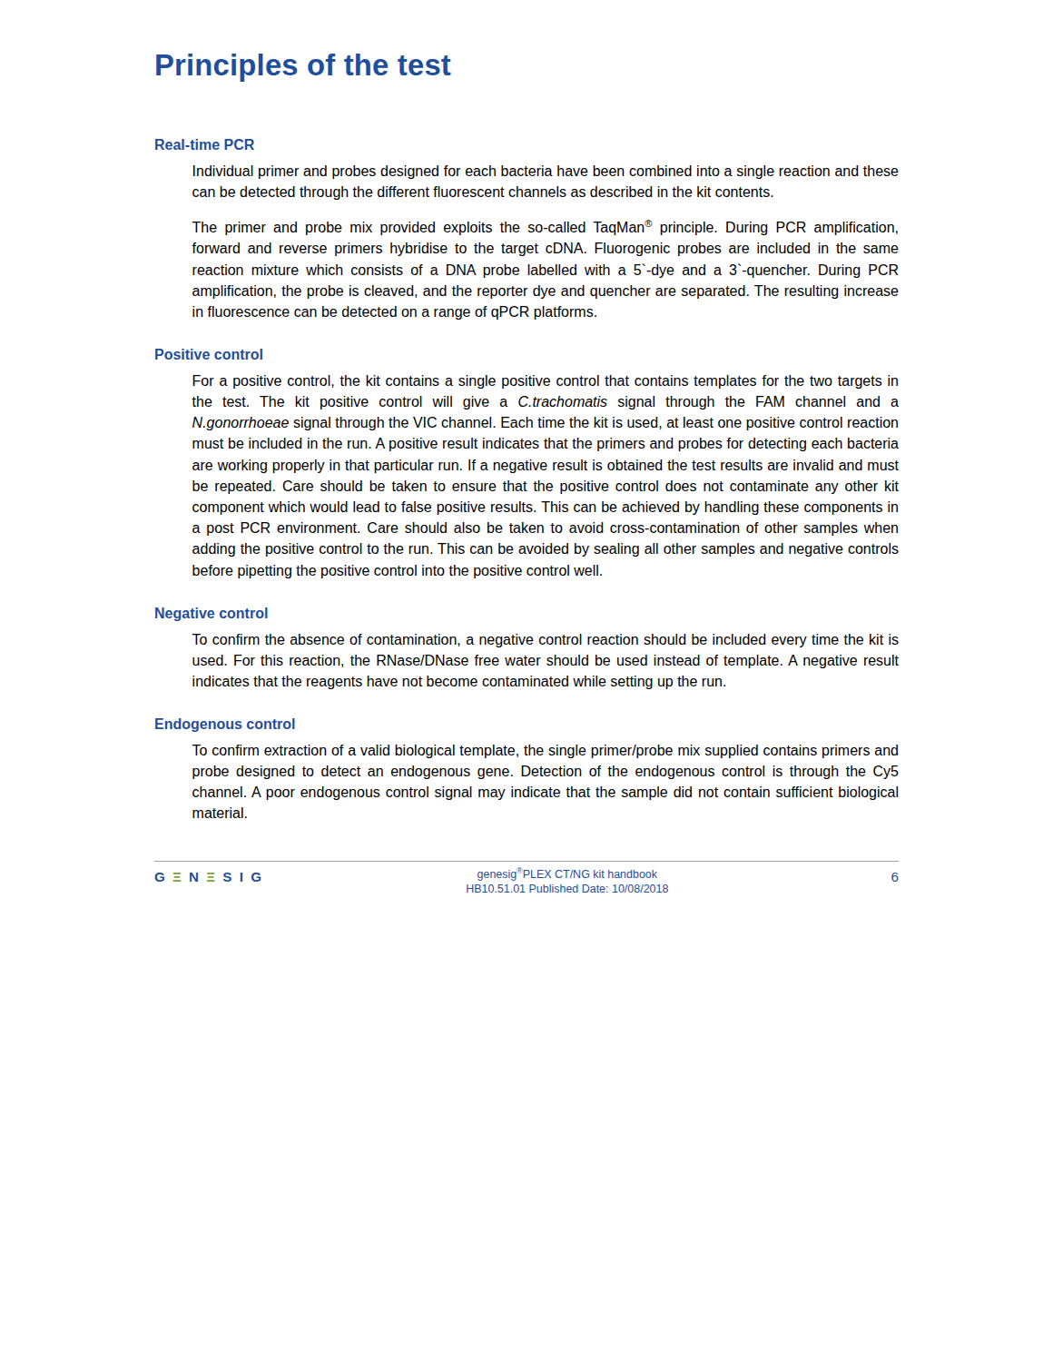Principles of the test
Real-time PCR
Individual primer and probes designed for each bacteria have been combined into a single reaction and these can be detected through the different fluorescent channels as described in the kit contents.
The primer and probe mix provided exploits the so-called TaqMan® principle. During PCR amplification, forward and reverse primers hybridise to the target cDNA. Fluorogenic probes are included in the same reaction mixture which consists of a DNA probe labelled with a 5`-dye and a 3`-quencher. During PCR amplification, the probe is cleaved, and the reporter dye and quencher are separated. The resulting increase in fluorescence can be detected on a range of qPCR platforms.
Positive control
For a positive control, the kit contains a single positive control that contains templates for the two targets in the test. The kit positive control will give a C.trachomatis signal through the FAM channel and a N.gonorrhoeae signal through the VIC channel. Each time the kit is used, at least one positive control reaction must be included in the run. A positive result indicates that the primers and probes for detecting each bacteria are working properly in that particular run. If a negative result is obtained the test results are invalid and must be repeated. Care should be taken to ensure that the positive control does not contaminate any other kit component which would lead to false positive results. This can be achieved by handling these components in a post PCR environment. Care should also be taken to avoid cross-contamination of other samples when adding the positive control to the run. This can be avoided by sealing all other samples and negative controls before pipetting the positive control into the positive control well.
Negative control
To confirm the absence of contamination, a negative control reaction should be included every time the kit is used. For this reaction, the RNase/DNase free water should be used instead of template. A negative result indicates that the reagents have not become contaminated while setting up the run.
Endogenous control
To confirm extraction of a valid biological template, the single primer/probe mix supplied contains primers and probe designed to detect an endogenous gene. Detection of the endogenous control is through the Cy5 channel. A poor endogenous control signal may indicate that the sample did not contain sufficient biological material.
G Ξ N Ξ S I G
genesig®PLEX CT/NG kit handbook
HB10.51.01 Published Date: 10/08/2018
6